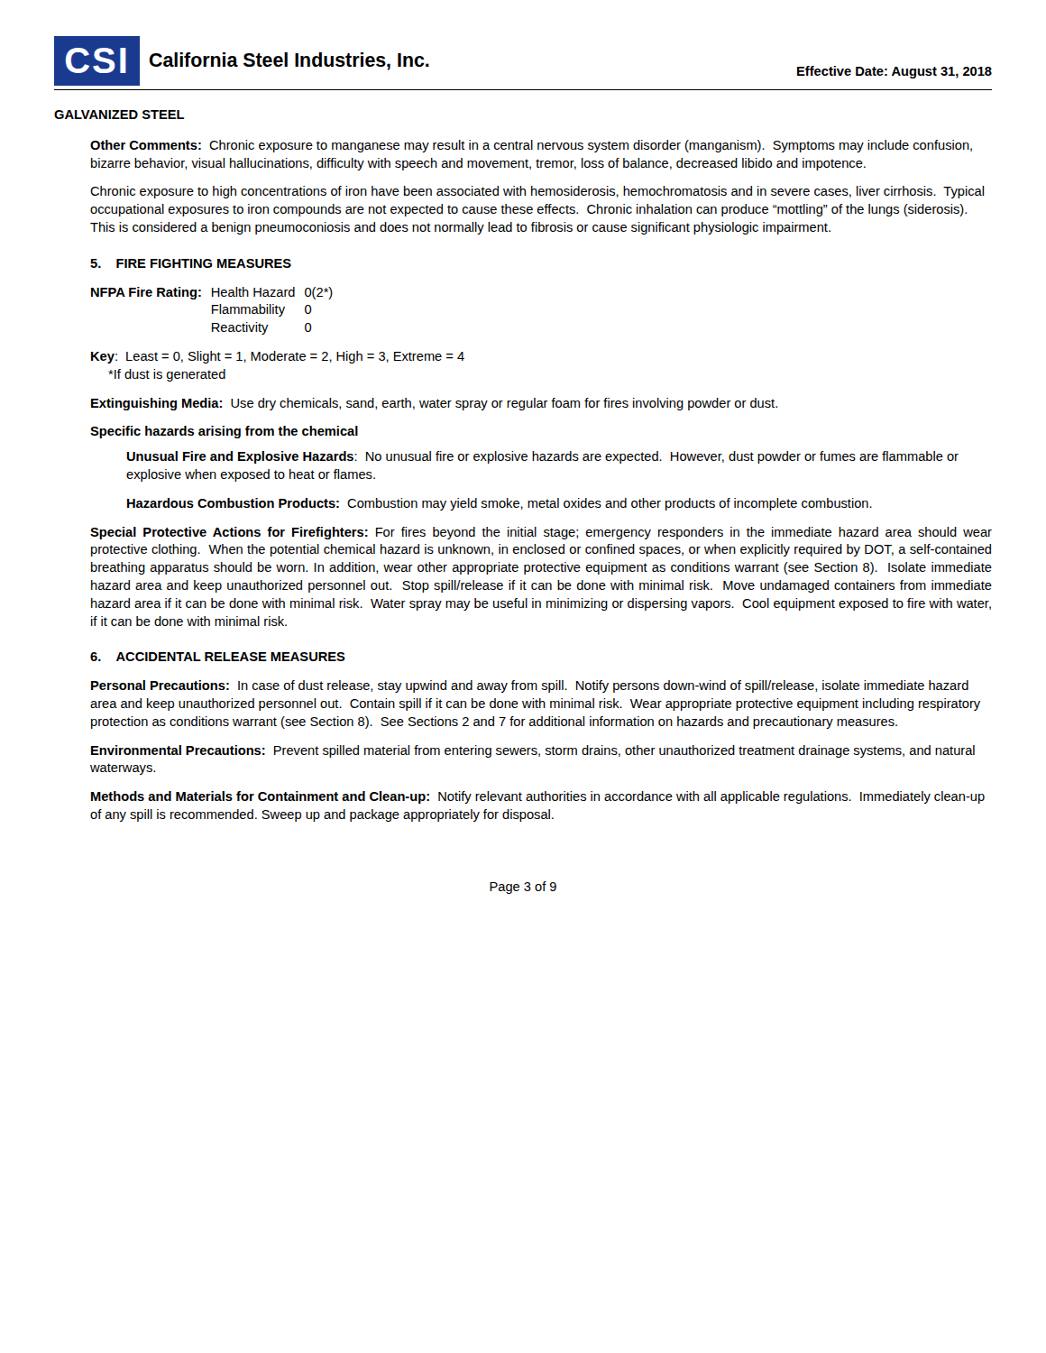CSI
California Steel Industries, Inc.
Effective Date: August 31, 2018
GALVANIZED STEEL
Other Comments: Chronic exposure to manganese may result in a central nervous system disorder (manganism). Symptoms may include confusion, bizarre behavior, visual hallucinations, difficulty with speech and movement, tremor, loss of balance, decreased libido and impotence.
Chronic exposure to high concentrations of iron have been associated with hemosiderosis, hemochromatosis and in severe cases, liver cirrhosis. Typical occupational exposures to iron compounds are not expected to cause these effects. Chronic inhalation can produce “mottling” of the lungs (siderosis). This is considered a benign pneumoconiosis and does not normally lead to fibrosis or cause significant physiologic impairment.
5. FIRE FIGHTING MEASURES
| NFPA Fire Rating: | Health Hazard | 0(2*) |
| | Flammability | 0 |
| | Reactivity | 0 |
Key: Least = 0, Slight = 1, Moderate = 2, High = 3, Extreme = 4
*If dust is generated
Extinguishing Media: Use dry chemicals, sand, earth, water spray or regular foam for fires involving powder or dust.
Specific hazards arising from the chemical
Unusual Fire and Explosive Hazards: No unusual fire or explosive hazards are expected. However, dust powder or fumes are flammable or explosive when exposed to heat or flames.
Hazardous Combustion Products: Combustion may yield smoke, metal oxides and other products of incomplete combustion.
Special Protective Actions for Firefighters: For fires beyond the initial stage; emergency responders in the immediate hazard area should wear protective clothing. When the potential chemical hazard is unknown, in enclosed or confined spaces, or when explicitly required by DOT, a self-contained breathing apparatus should be worn. In addition, wear other appropriate protective equipment as conditions warrant (see Section 8). Isolate immediate hazard area and keep unauthorized personnel out. Stop spill/release if it can be done with minimal risk. Move undamaged containers from immediate hazard area if it can be done with minimal risk. Water spray may be useful in minimizing or dispersing vapors. Cool equipment exposed to fire with water, if it can be done with minimal risk.
6. ACCIDENTAL RELEASE MEASURES
Personal Precautions: In case of dust release, stay upwind and away from spill. Notify persons down-wind of spill/release, isolate immediate hazard area and keep unauthorized personnel out. Contain spill if it can be done with minimal risk. Wear appropriate protective equipment including respiratory protection as conditions warrant (see Section 8). See Sections 2 and 7 for additional information on hazards and precautionary measures.
Environmental Precautions: Prevent spilled material from entering sewers, storm drains, other unauthorized treatment drainage systems, and natural waterways.
Methods and Materials for Containment and Clean-up: Notify relevant authorities in accordance with all applicable regulations. Immediately clean-up of any spill is recommended. Sweep up and package appropriately for disposal.
Page 3 of 9